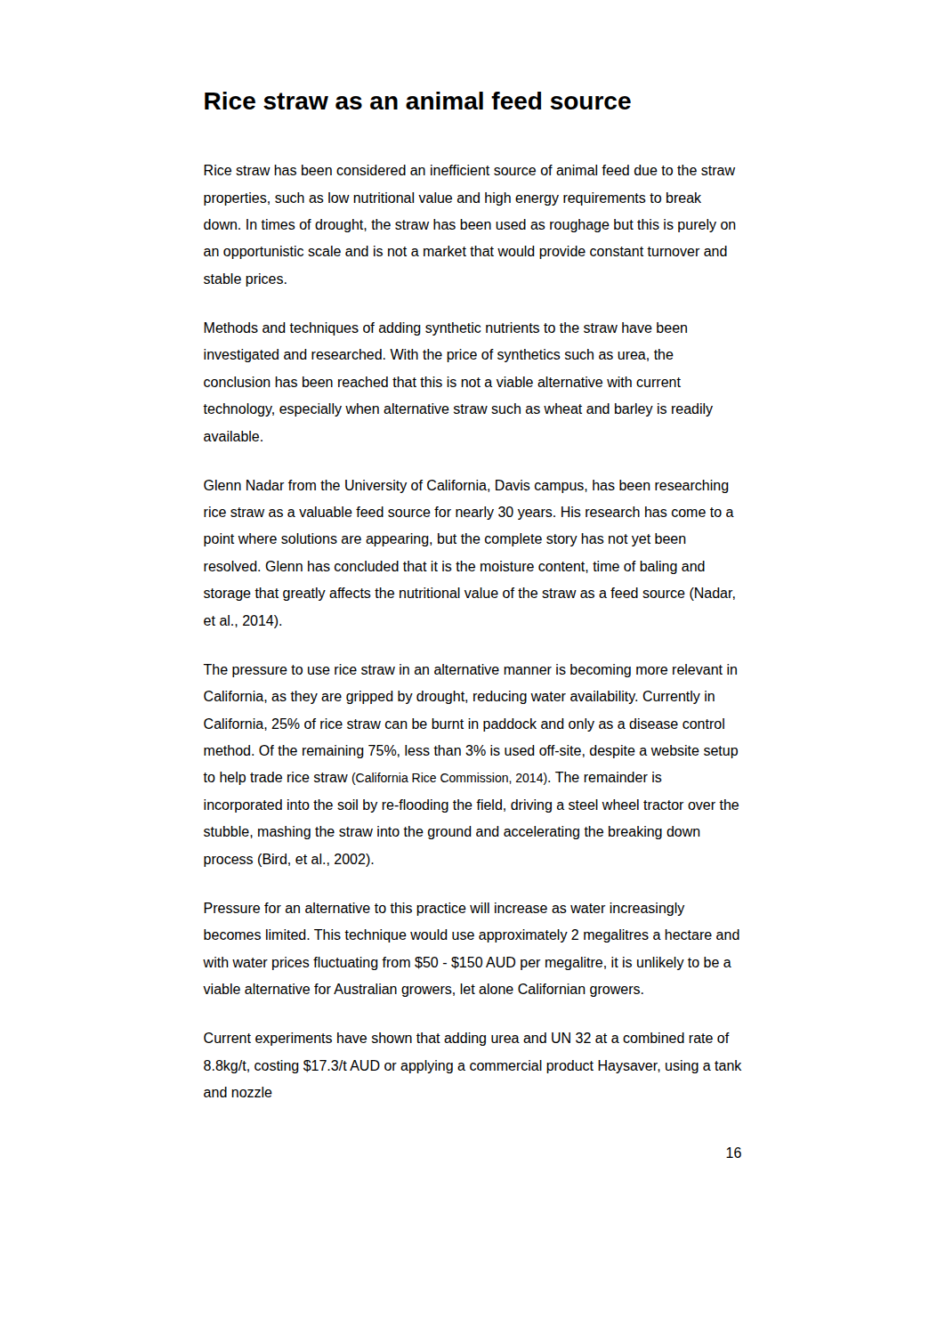Rice straw as an animal feed source
Rice straw has been considered an inefficient source of animal feed due to the straw properties, such as low nutritional value and high energy requirements to break down. In times of drought, the straw has been used as roughage but this is purely on an opportunistic scale and is not a market that would provide constant turnover and stable prices.
Methods and techniques of adding synthetic nutrients to the straw have been investigated and researched. With the price of synthetics such as urea, the conclusion has been reached that this is not a viable alternative with current technology, especially when alternative straw such as wheat and barley is readily available.
Glenn Nadar from the University of California, Davis campus, has been researching rice straw as a valuable feed source for nearly 30 years. His research has come to a point where solutions are appearing, but the complete story has not yet been resolved. Glenn has concluded that it is the moisture content, time of baling and storage that greatly affects the nutritional value of the straw as a feed source (Nadar, et al., 2014).
The pressure to use rice straw in an alternative manner is becoming more relevant in California, as they are gripped by drought, reducing water availability. Currently in California, 25% of rice straw can be burnt in paddock and only as a disease control method. Of the remaining 75%, less than 3% is used off-site, despite a website setup to help trade rice straw (California Rice Commission, 2014). The remainder is incorporated into the soil by re-flooding the field, driving a steel wheel tractor over the stubble, mashing the straw into the ground and accelerating the breaking down process (Bird, et al., 2002).
Pressure for an alternative to this practice will increase as water increasingly becomes limited. This technique would use approximately 2 megalitres a hectare and with water prices fluctuating from $50 - $150 AUD per megalitre, it is unlikely to be a viable alternative for Australian growers, let alone Californian growers.
Current experiments have shown that adding urea and UN 32 at a combined rate of 8.8kg/t, costing $17.3/t AUD or applying a commercial product Haysaver, using a tank and nozzle
16